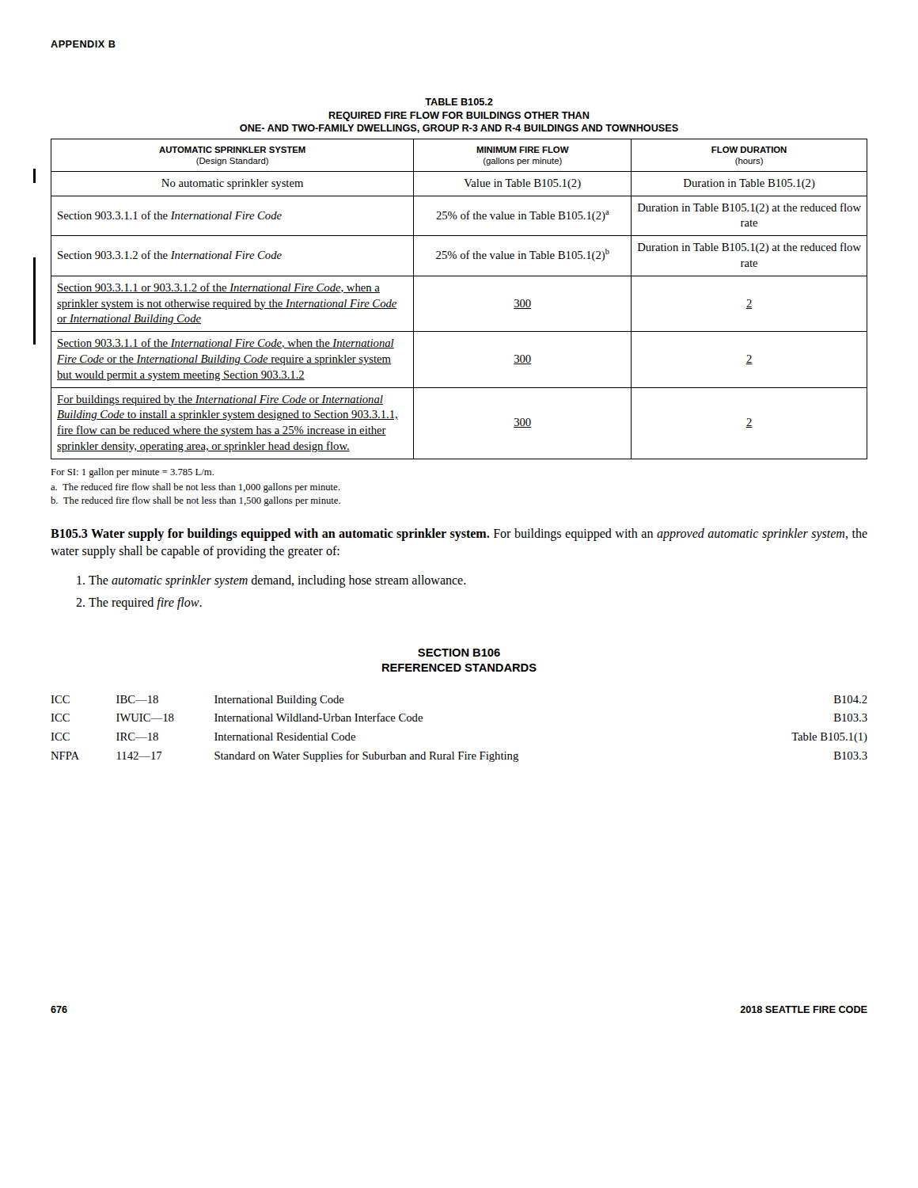APPENDIX B
TABLE B105.2
REQUIRED FIRE FLOW FOR BUILDINGS OTHER THAN
ONE- AND TWO-FAMILY DWELLINGS, GROUP R-3 AND R-4 BUILDINGS AND TOWNHOUSES
| AUTOMATIC SPRINKLER SYSTEM (Design Standard) | MINIMUM FIRE FLOW (gallons per minute) | FLOW DURATION (hours) |
| --- | --- | --- |
| No automatic sprinkler system | Value in Table B105.1(2) | Duration in Table B105.1(2) |
| Section 903.3.1.1 of the International Fire Code | 25% of the value in Table B105.1(2) a | Duration in Table B105.1(2) at the reduced flow rate |
| Section 903.3.1.2 of the International Fire Code | 25% of the value in Table B105.1(2) b | Duration in Table B105.1(2) at the reduced flow rate |
| Section 903.3.1.1 or 903.3.1.2 of the International Fire Code , when a sprinkler system is not otherwise required by the International Fire Code or International Building Code | 300 | 2 |
| Section 903.3.1.1 of the International Fire Code , when the International Fire Code or the International Building Code require a sprinkler system but would permit a system meeting Section 903.3.1.2 | 300 | 2 |
| For buildings required by the International Fire Code or International Building Code to install a sprinkler system designed to Section 903.3.1.1, fire flow can be reduced where the system has a 25% increase in either sprinkler density, operating area, or sprinkler head design flow. | 300 | 2 |
For SI: 1 gallon per minute = 3.785 L/m.
a. The reduced fire flow shall be not less than 1,000 gallons per minute.
b. The reduced fire flow shall be not less than 1,500 gallons per minute.
B105.3 Water supply for buildings equipped with an automatic sprinkler system. For buildings equipped with an approved automatic sprinkler system, the water supply shall be capable of providing the greater of:
The automatic sprinkler system demand, including hose stream allowance.
The required fire flow.
SECTION B106
REFERENCED STANDARDS
| ICC | IBC—18 | International Building Code | B104.2 |
| ICC | IWUIC—18 | International Wildland-Urban Interface Code | B103.3 |
| ICC | IRC—18 | International Residential Code | Table B105.1(1) |
| NFPA | 1142—17 | Standard on Water Supplies for Suburban and Rural Fire Fighting | B103.3 |
676
2018 SEATTLE FIRE CODE